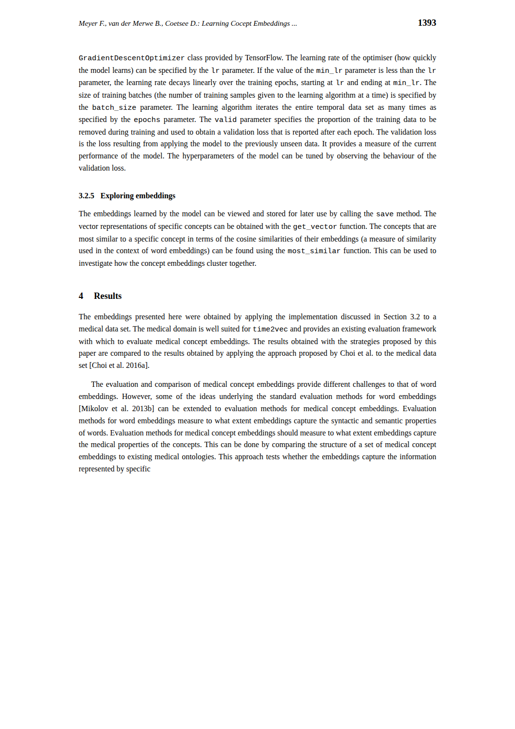Meyer F., van der Merwe B., Coetsee D.: Learning Cocept Embeddings ... 1393
GradientDescentOptimizer class provided by TensorFlow. The learning rate of the optimiser (how quickly the model learns) can be specified by the lr parameter. If the value of the min_lr parameter is less than the lr parameter, the learning rate decays linearly over the training epochs, starting at lr and ending at min_lr. The size of training batches (the number of training samples given to the learning algorithm at a time) is specified by the batch_size parameter. The learning algorithm iterates the entire temporal data set as many times as specified by the epochs parameter. The valid parameter specifies the proportion of the training data to be removed during training and used to obtain a validation loss that is reported after each epoch. The validation loss is the loss resulting from applying the model to the previously unseen data. It provides a measure of the current performance of the model. The hyperparameters of the model can be tuned by observing the behaviour of the validation loss.
3.2.5 Exploring embeddings
The embeddings learned by the model can be viewed and stored for later use by calling the save method. The vector representations of specific concepts can be obtained with the get_vector function. The concepts that are most similar to a specific concept in terms of the cosine similarities of their embeddings (a measure of similarity used in the context of word embeddings) can be found using the most_similar function. This can be used to investigate how the concept embeddings cluster together.
4 Results
The embeddings presented here were obtained by applying the implementation discussed in Section 3.2 to a medical data set. The medical domain is well suited for time2vec and provides an existing evaluation framework with which to evaluate medical concept embeddings. The results obtained with the strategies proposed by this paper are compared to the results obtained by applying the approach proposed by Choi et al. to the medical data set [Choi et al. 2016a].
The evaluation and comparison of medical concept embeddings provide different challenges to that of word embeddings. However, some of the ideas underlying the standard evaluation methods for word embeddings [Mikolov et al. 2013b] can be extended to evaluation methods for medical concept embeddings. Evaluation methods for word embeddings measure to what extent embeddings capture the syntactic and semantic properties of words. Evaluation methods for medical concept embeddings should measure to what extent embeddings capture the medical properties of the concepts. This can be done by comparing the structure of a set of medical concept embeddings to existing medical ontologies. This approach tests whether the embeddings capture the information represented by specific